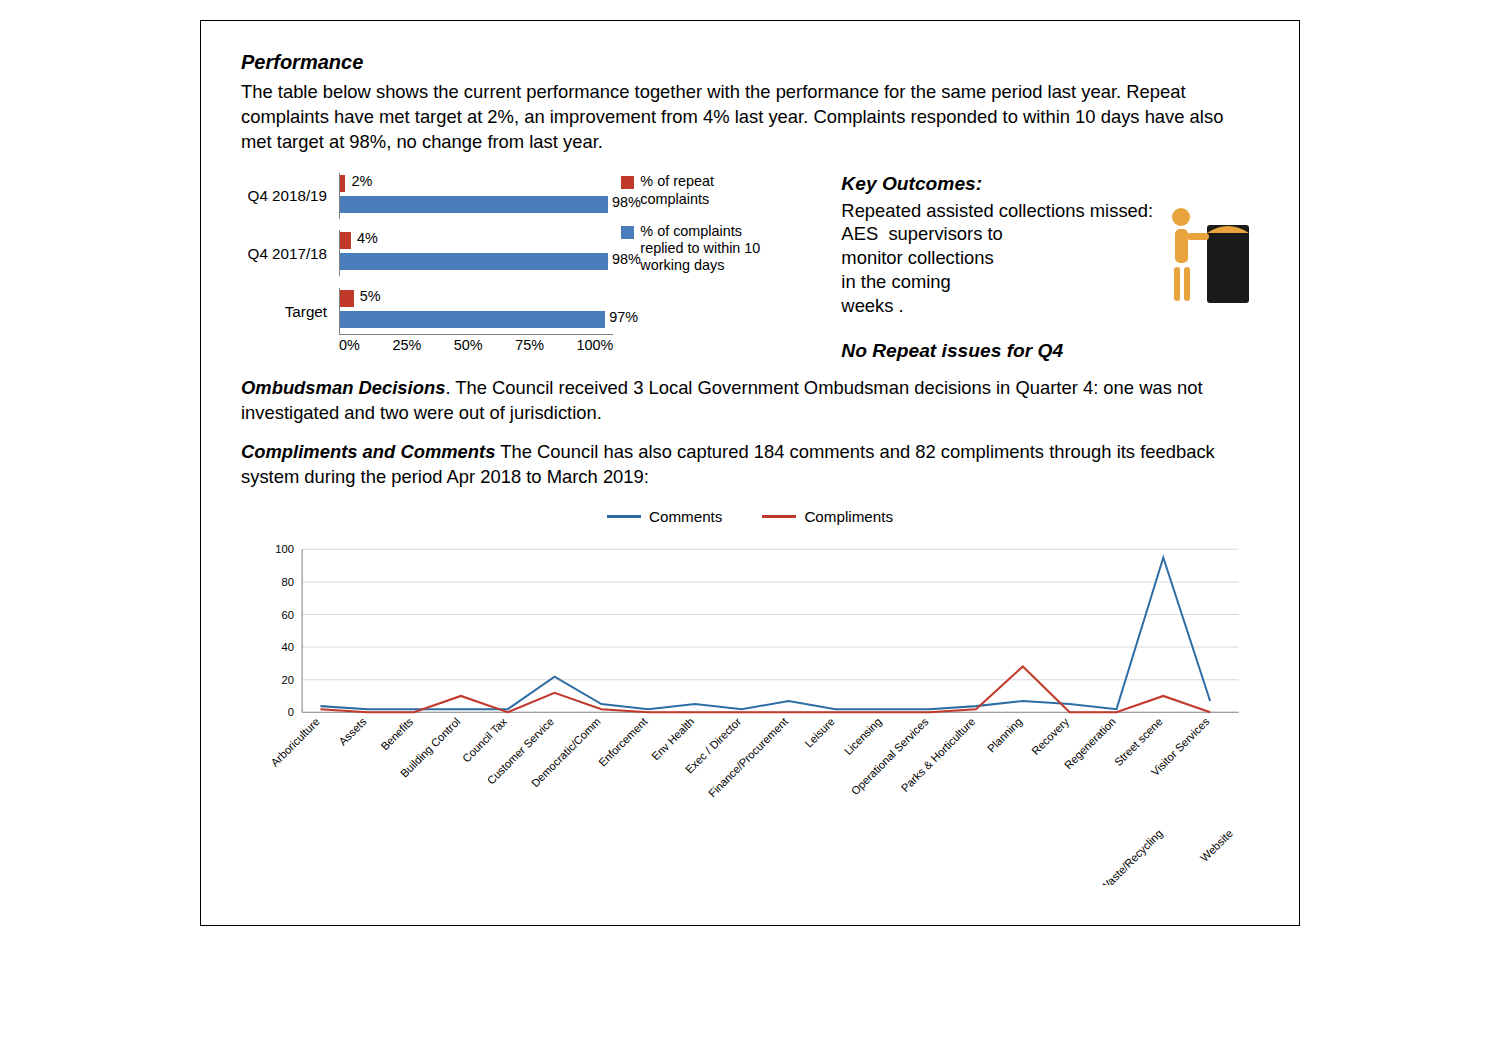Performance
The table below shows the current performance together with the performance for the same period last year. Repeat complaints have met target at 2%, an improvement from 4% last year. Complaints responded to within 10 days have also met target at 98%, no change from last year.
Q4 2018/19
2%
98%
% of repeat
complaints
Q4 2017/18
4%
98%
% of complaints
replied to within 10
working days
Target
5%
97%
0% 25% 50% 75% 100%
Key Outcomes:
Repeated assisted collections missed:
AES supervisors to
monitor collections
in the coming
weeks .
No Repeat issues for Q4
Ombudsman Decisions. The Council received 3 Local Government Ombudsman decisions in Quarter 4: one was not investigated and two were out of jurisdiction.
Compliments and Comments The Council has also captured 184 comments and 82 compliments through its feedback system during the period Apr 2018 to March 2019:
Comments Compliments
100 80 60 40 20 0 Arboriculture Assets Benefits Building Control Council Tax Customer Service Democratic/Comm Enforcement Env Health Exec / Director Finance/Procurement Leisure Licensing Operational Services Parks & Horticulture Planning Recovery Regeneration Street scene Visitor Services Waste/Recycling Website